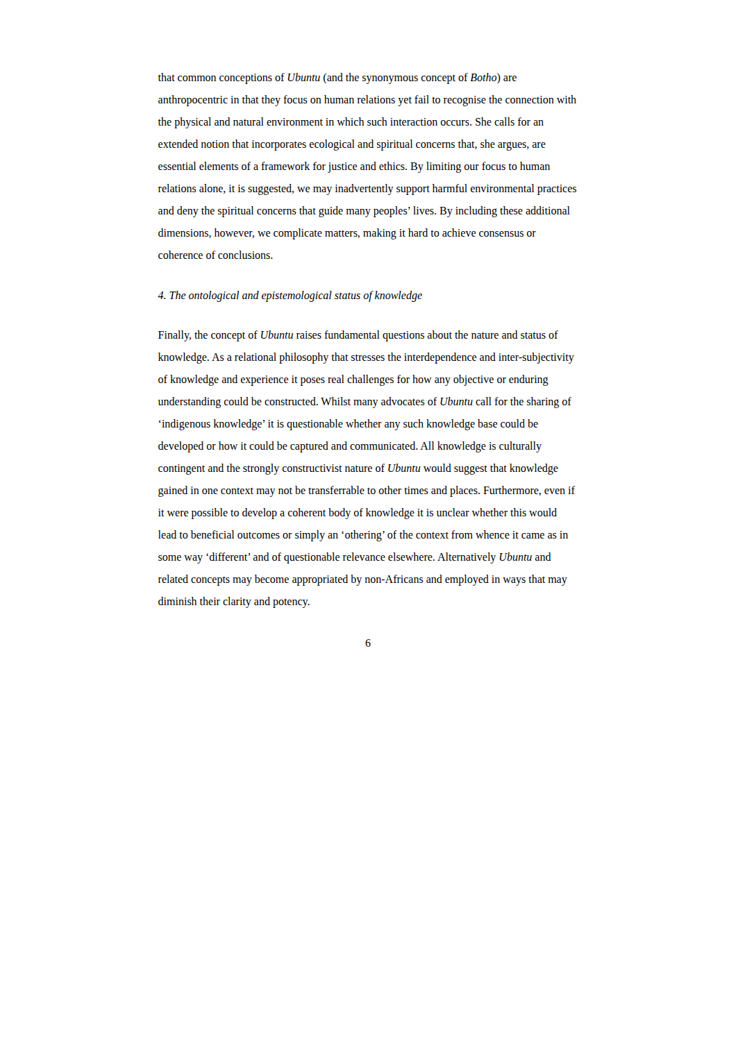that common conceptions of Ubuntu (and the synonymous concept of Botho) are anthropocentric in that they focus on human relations yet fail to recognise the connection with the physical and natural environment in which such interaction occurs. She calls for an extended notion that incorporates ecological and spiritual concerns that, she argues, are essential elements of a framework for justice and ethics. By limiting our focus to human relations alone, it is suggested, we may inadvertently support harmful environmental practices and deny the spiritual concerns that guide many peoples’ lives. By including these additional dimensions, however, we complicate matters, making it hard to achieve consensus or coherence of conclusions.
4. The ontological and epistemological status of knowledge
Finally, the concept of Ubuntu raises fundamental questions about the nature and status of knowledge. As a relational philosophy that stresses the interdependence and inter-subjectivity of knowledge and experience it poses real challenges for how any objective or enduring understanding could be constructed. Whilst many advocates of Ubuntu call for the sharing of ‘indigenous knowledge’ it is questionable whether any such knowledge base could be developed or how it could be captured and communicated. All knowledge is culturally contingent and the strongly constructivist nature of Ubuntu would suggest that knowledge gained in one context may not be transferrable to other times and places. Furthermore, even if it were possible to develop a coherent body of knowledge it is unclear whether this would lead to beneficial outcomes or simply an ‘othering’ of the context from whence it came as in some way ‘different’ and of questionable relevance elsewhere. Alternatively Ubuntu and related concepts may become appropriated by non-Africans and employed in ways that may diminish their clarity and potency.
6